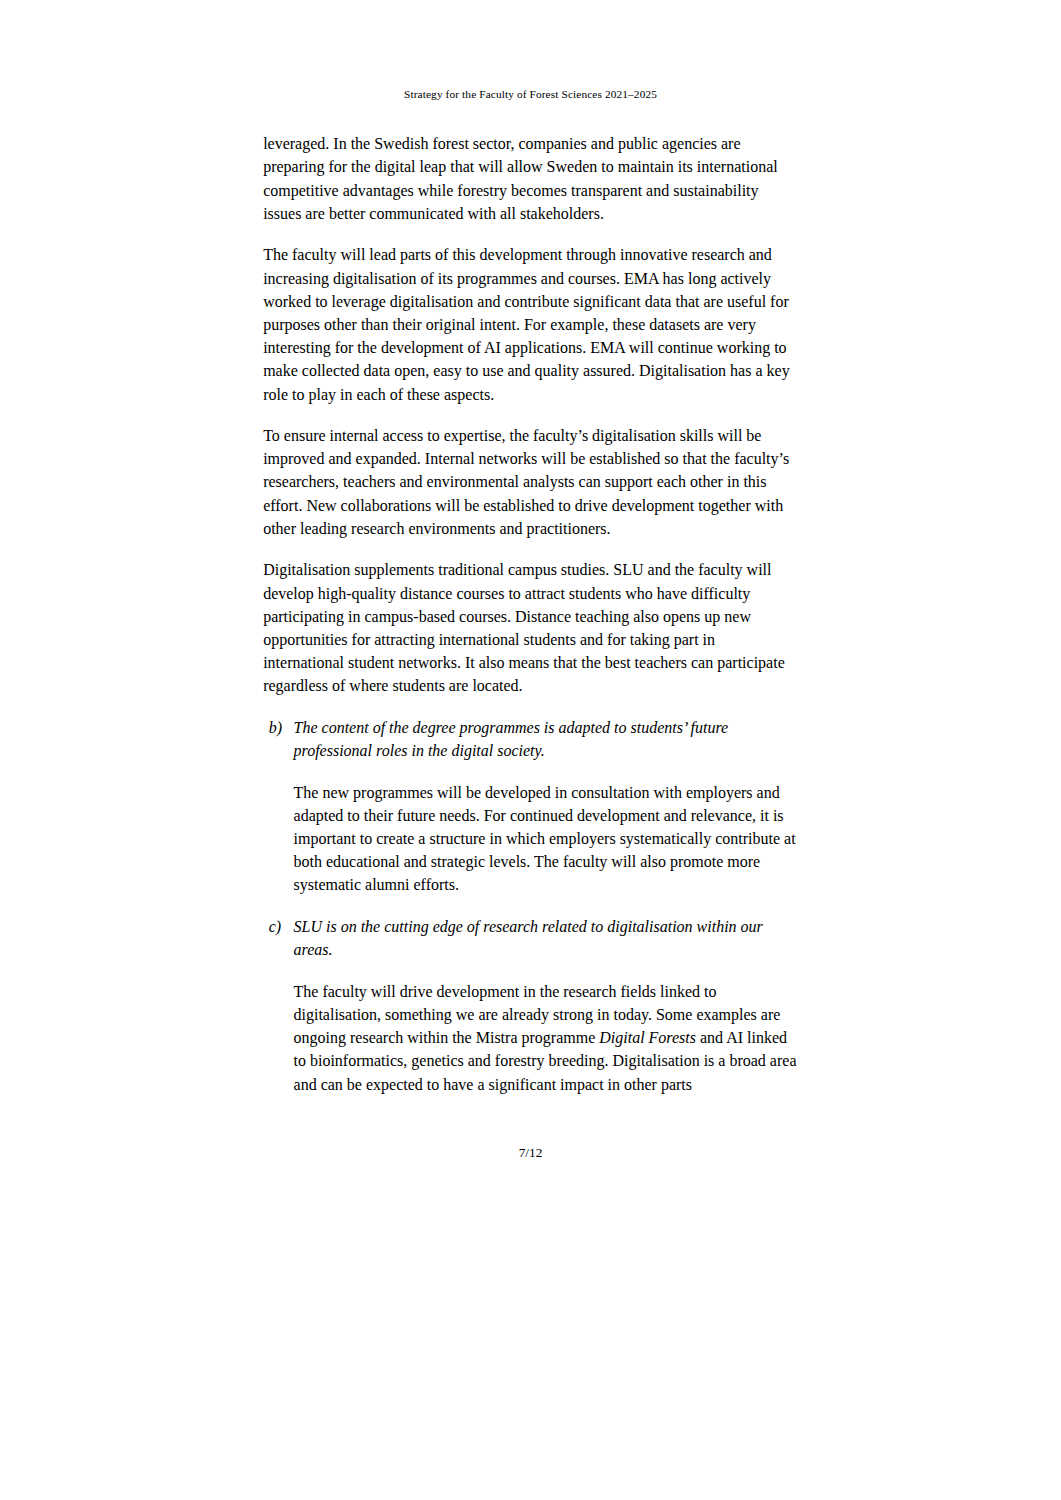Strategy for the Faculty of Forest Sciences 2021–2025
leveraged. In the Swedish forest sector, companies and public agencies are preparing for the digital leap that will allow Sweden to maintain its international competitive advantages while forestry becomes transparent and sustainability issues are better communicated with all stakeholders.
The faculty will lead parts of this development through innovative research and increasing digitalisation of its programmes and courses. EMA has long actively worked to leverage digitalisation and contribute significant data that are useful for purposes other than their original intent. For example, these datasets are very interesting for the development of AI applications. EMA will continue working to make collected data open, easy to use and quality assured. Digitalisation has a key role to play in each of these aspects.
To ensure internal access to expertise, the faculty’s digitalisation skills will be improved and expanded. Internal networks will be established so that the faculty’s researchers, teachers and environmental analysts can support each other in this effort. New collaborations will be established to drive development together with other leading research environments and practitioners.
Digitalisation supplements traditional campus studies. SLU and the faculty will develop high-quality distance courses to attract students who have difficulty participating in campus-based courses. Distance teaching also opens up new opportunities for attracting international students and for taking part in international student networks. It also means that the best teachers can participate regardless of where students are located.
b)
The content of the degree programmes is adapted to students’ future professional roles in the digital society.
The new programmes will be developed in consultation with employers and adapted to their future needs. For continued development and relevance, it is important to create a structure in which employers systematically contribute at both educational and strategic levels. The faculty will also promote more systematic alumni efforts.
c)
SLU is on the cutting edge of research related to digitalisation within our areas.
The faculty will drive development in the research fields linked to digitalisation, something we are already strong in today. Some examples are ongoing research within the Mistra programme Digital Forests and AI linked to bioinformatics, genetics and forestry breeding. Digitalisation is a broad area and can be expected to have a significant impact in other parts
7/12